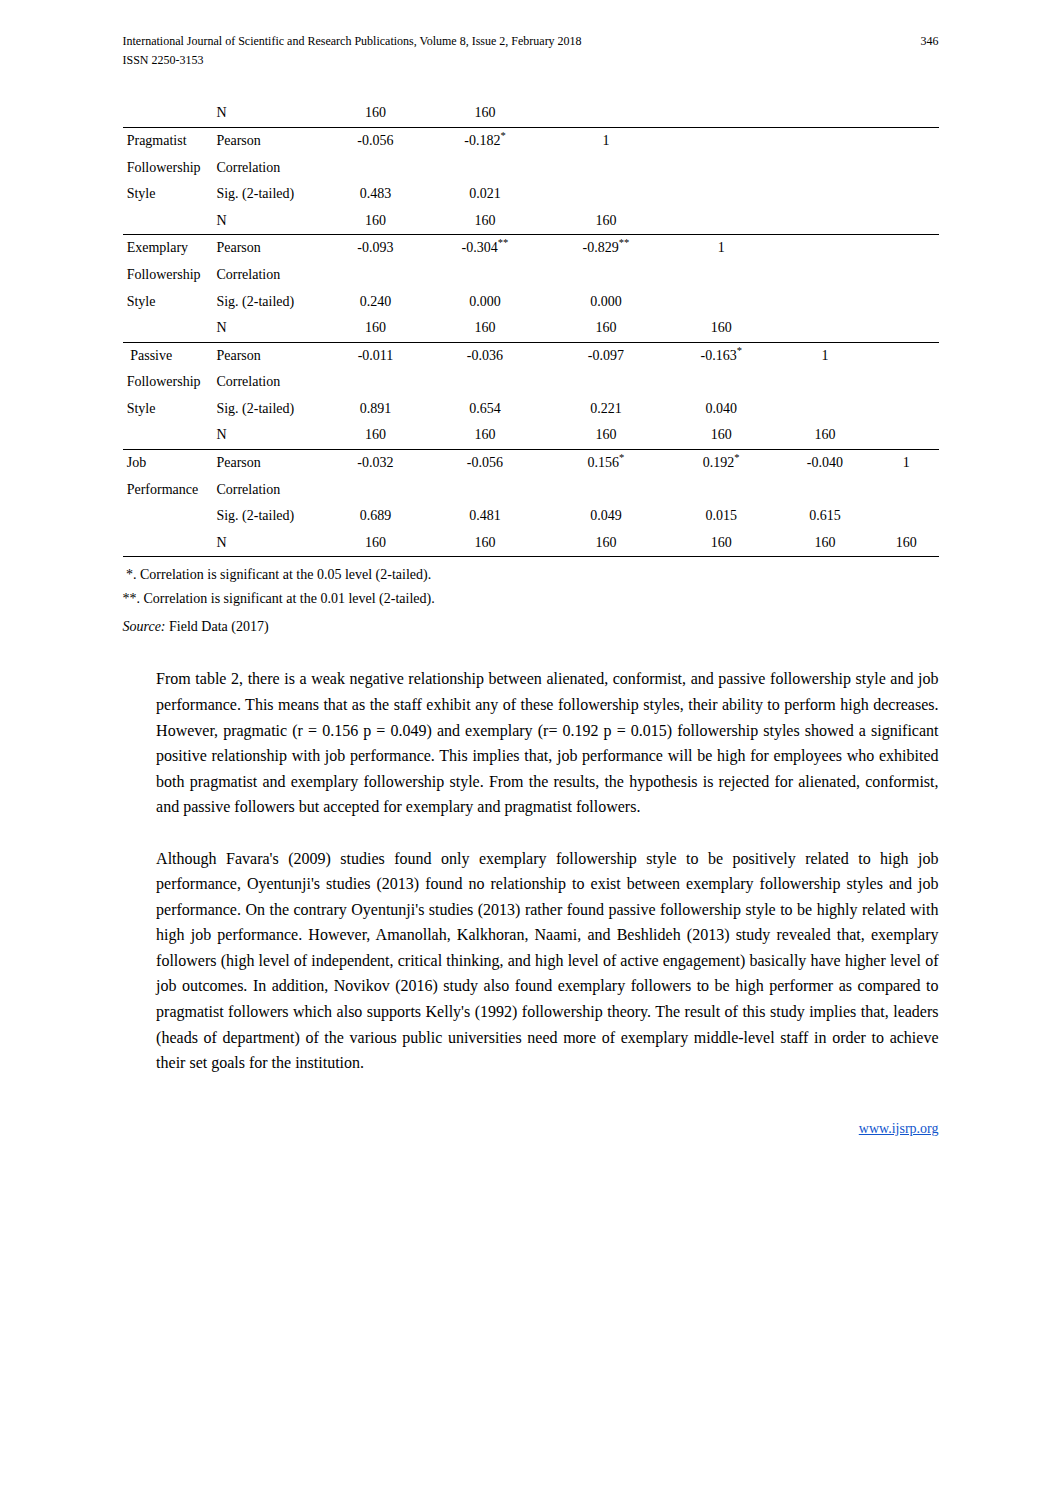International Journal of Scientific and Research Publications, Volume 8, Issue 2, February 2018
ISSN 2250-3153
346
| | N | 160 | 160 | | | | |
| Pragmatist | Pearson | -0.056 | -0.182 * | 1 | | | |
| Followership | Correlation | | | | | | |
| Style | Sig. (2-tailed) | 0.483 | 0.021 | | | | |
| | N | 160 | 160 | 160 | | | |
| Exemplary | Pearson | -0.093 | -0.304 ** | -0.829 ** | 1 | | |
| Followership | Correlation | | | | | | |
| Style | Sig. (2-tailed) | 0.240 | 0.000 | 0.000 | | | |
| | N | 160 | 160 | 160 | 160 | | |
| Passive | Pearson | -0.011 | -0.036 | -0.097 | -0.163 * | 1 | |
| Followership | Correlation | | | | | | |
| Style | Sig. (2-tailed) | 0.891 | 0.654 | 0.221 | 0.040 | | |
| | N | 160 | 160 | 160 | 160 | 160 | |
| Job | Pearson | -0.032 | -0.056 | 0.156 * | 0.192 * | -0.040 | 1 |
| Performance | Correlation | | | | | | |
| | Sig. (2-tailed) | 0.689 | 0.481 | 0.049 | 0.015 | 0.615 | |
| | N | 160 | 160 | 160 | 160 | 160 | 160 |
*. Correlation is significant at the 0.05 level (2-tailed).
**. Correlation is significant at the 0.01 level (2-tailed).
Source: Field Data (2017)
From table 2, there is a weak negative relationship between alienated, conformist, and passive followership style and job performance. This means that as the staff exhibit any of these followership styles, their ability to perform high decreases. However, pragmatic (r = 0.156 p = 0.049) and exemplary (r= 0.192 p = 0.015) followership styles showed a significant positive relationship with job performance. This implies that, job performance will be high for employees who exhibited both pragmatist and exemplary followership style. From the results, the hypothesis is rejected for alienated, conformist, and passive followers but accepted for exemplary and pragmatist followers.
Although Favara's (2009) studies found only exemplary followership style to be positively related to high job performance, Oyentunji's studies (2013) found no relationship to exist between exemplary followership styles and job performance. On the contrary Oyentunji's studies (2013) rather found passive followership style to be highly related with high job performance. However, Amanollah, Kalkhoran, Naami, and Beshlideh (2013) study revealed that, exemplary followers (high level of independent, critical thinking, and high level of active engagement) basically have higher level of job outcomes. In addition, Novikov (2016) study also found exemplary followers to be high performer as compared to pragmatist followers which also supports Kelly's (1992) followership theory. The result of this study implies that, leaders (heads of department) of the various public universities need more of exemplary middle-level staff in order to achieve their set goals for the institution.
www.ijsrp.org